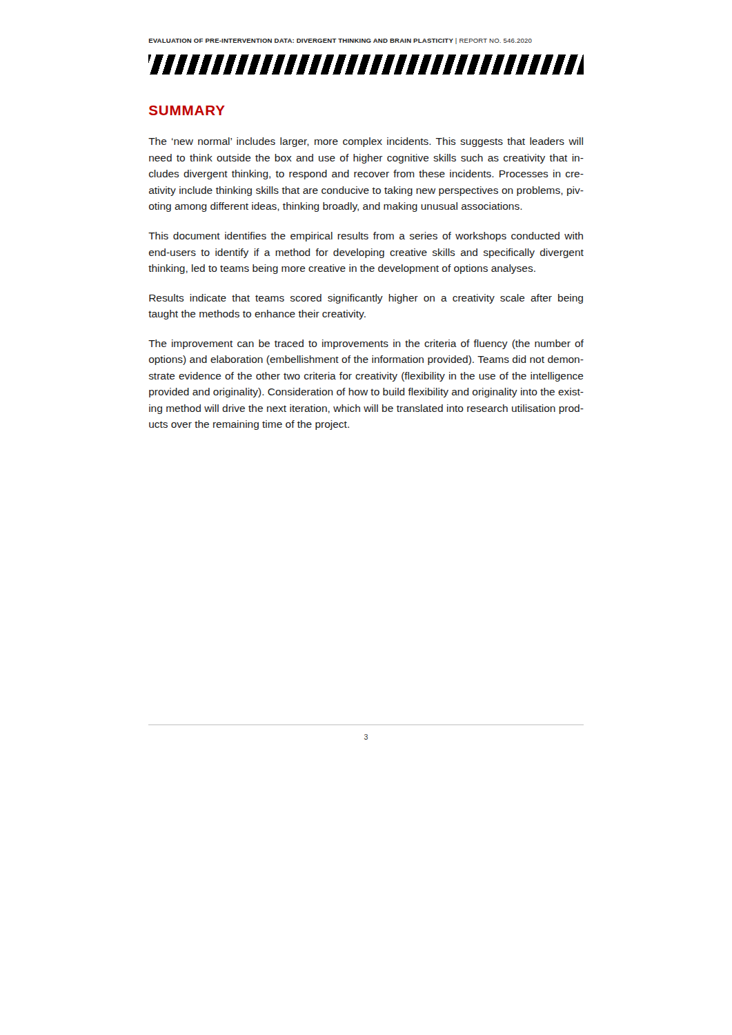EVALUATION OF PRE-INTERVENTION DATA: DIVERGENT THINKING AND BRAIN PLASTICITY | REPORT NO. 546.2020
SUMMARY
The ‘new normal’ includes larger, more complex incidents. This suggests that leaders will need to think outside the box and use of higher cognitive skills such as creativity that includes divergent thinking, to respond and recover from these incidents. Processes in creativity include thinking skills that are conducive to taking new perspectives on problems, pivoting among different ideas, thinking broadly, and making unusual associations.
This document identifies the empirical results from a series of workshops conducted with end-users to identify if a method for developing creative skills and specifically divergent thinking, led to teams being more creative in the development of options analyses.
Results indicate that teams scored significantly higher on a creativity scale after being taught the methods to enhance their creativity.
The improvement can be traced to improvements in the criteria of fluency (the number of options) and elaboration (embellishment of the information provided). Teams did not demonstrate evidence of the other two criteria for creativity (flexibility in the use of the intelligence provided and originality). Consideration of how to build flexibility and originality into the existing method will drive the next iteration, which will be translated into research utilisation products over the remaining time of the project.
3